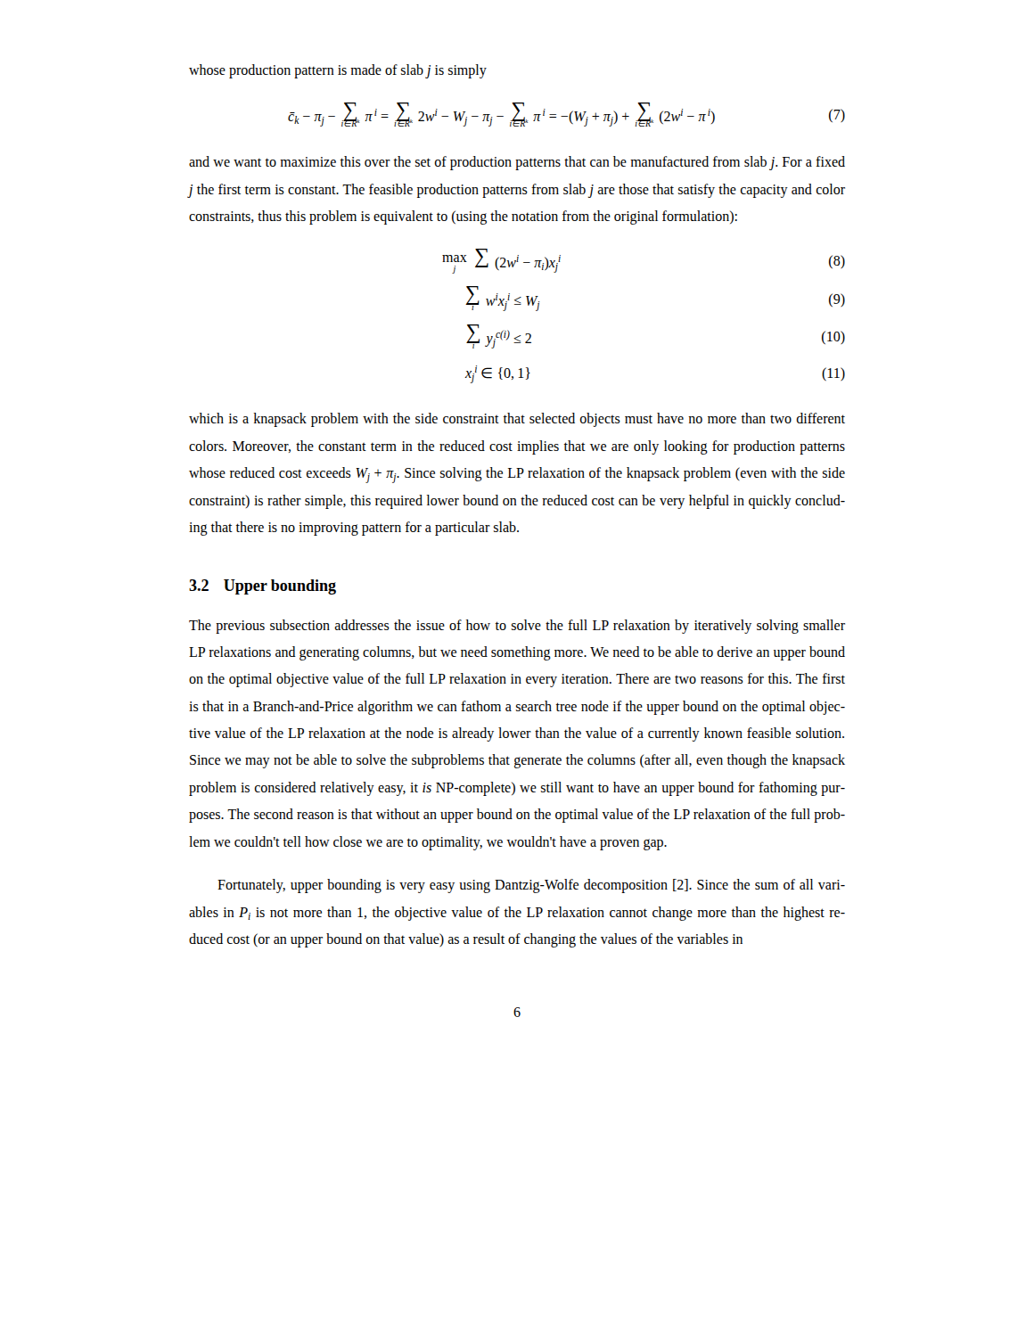whose production pattern is made of slab j is simply
c̄k − πj − ∑i∈Rk π i = ∑i∈Rk 2wi − Wj − πj − ∑i∈Rk π i = −(Wj + πj) + ∑i∈Rk (2wi − π i)
(7)
and we want to maximize this over the set of production patterns that can be manufactured from slab j. For a fixed j the first term is constant. The feasible production patterns from slab j are those that satisfy the capacity and color constraints, thus this problem is equivalent to (using the notation from the original formulation):
max j ∑ (2wi − πi)xji
(8)
∑i wixji ≤ Wj
(9)
∑i yjc(i) ≤ 2
(10)
xji ∈ {0, 1}
(11)
which is a knapsack problem with the side constraint that selected objects must have no more than two different colors. Moreover, the constant term in the reduced cost implies that we are only looking for production patterns whose reduced cost exceeds Wj + πj. Since solving the LP relaxation of the knapsack problem (even with the side constraint) is rather simple, this required lower bound on the reduced cost can be very helpful in quickly concluding that there is no improving pattern for a particular slab.
3.2 Upper bounding
The previous subsection addresses the issue of how to solve the full LP relaxation by iteratively solving smaller LP relaxations and generating columns, but we need something more. We need to be able to derive an upper bound on the optimal objective value of the full LP relaxation in every iteration. There are two reasons for this. The first is that in a Branch-and-Price algorithm we can fathom a search tree node if the upper bound on the optimal objective value of the LP relaxation at the node is already lower than the value of a currently known feasible solution. Since we may not be able to solve the subproblems that generate the columns (after all, even though the knapsack problem is considered relatively easy, it is NP-complete) we still want to have an upper bound for fathoming purposes. The second reason is that without an upper bound on the optimal value of the LP relaxation of the full problem we couldn't tell how close we are to optimality, we wouldn't have a proven gap.
Fortunately, upper bounding is very easy using Dantzig-Wolfe decomposition [2]. Since the sum of all variables in Pi is not more than 1, the objective value of the LP relaxation cannot change more than the highest reduced cost (or an upper bound on that value) as a result of changing the values of the variables in
6